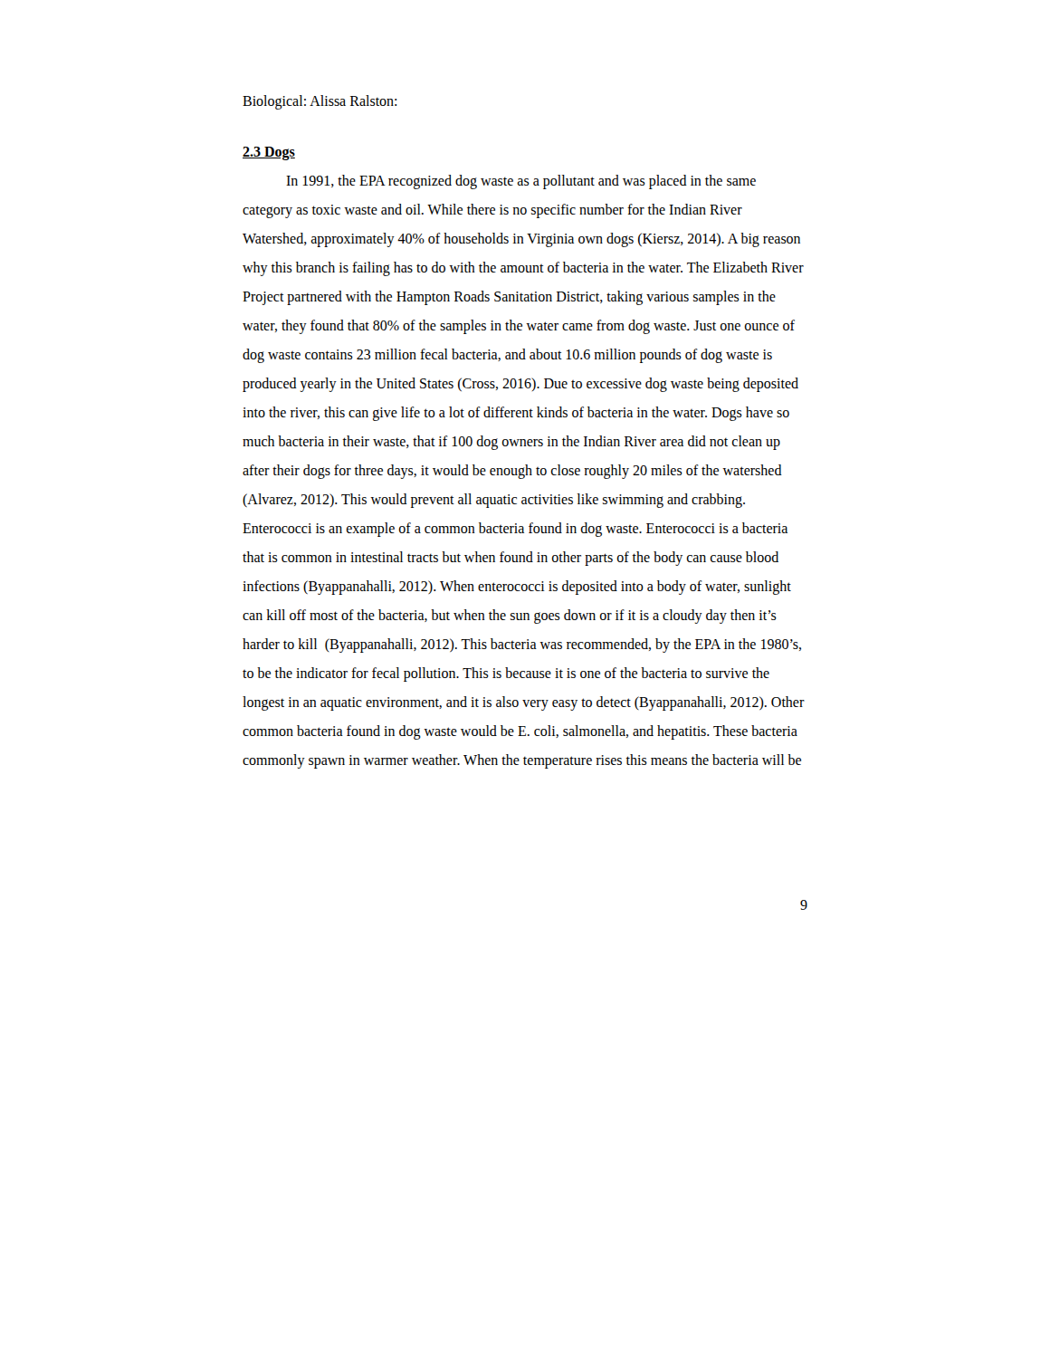Biological: Alissa Ralston:
2.3 Dogs
In 1991, the EPA recognized dog waste as a pollutant and was placed in the same category as toxic waste and oil. While there is no specific number for the Indian River Watershed, approximately 40% of households in Virginia own dogs (Kiersz, 2014). A big reason why this branch is failing has to do with the amount of bacteria in the water. The Elizabeth River Project partnered with the Hampton Roads Sanitation District, taking various samples in the water, they found that 80% of the samples in the water came from dog waste. Just one ounce of dog waste contains 23 million fecal bacteria, and about 10.6 million pounds of dog waste is produced yearly in the United States (Cross, 2016). Due to excessive dog waste being deposited into the river, this can give life to a lot of different kinds of bacteria in the water. Dogs have so much bacteria in their waste, that if 100 dog owners in the Indian River area did not clean up after their dogs for three days, it would be enough to close roughly 20 miles of the watershed (Alvarez, 2012). This would prevent all aquatic activities like swimming and crabbing. Enterococci is an example of a common bacteria found in dog waste. Enterococci is a bacteria that is common in intestinal tracts but when found in other parts of the body can cause blood infections (Byappanahalli, 2012). When enterococci is deposited into a body of water, sunlight can kill off most of the bacteria, but when the sun goes down or if it is a cloudy day then it’s harder to kill (Byappanahalli, 2012). This bacteria was recommended, by the EPA in the 1980’s, to be the indicator for fecal pollution. This is because it is one of the bacteria to survive the longest in an aquatic environment, and it is also very easy to detect (Byappanahalli, 2012). Other common bacteria found in dog waste would be E. coli, salmonella, and hepatitis. These bacteria commonly spawn in warmer weather. When the temperature rises this means the bacteria will be
9